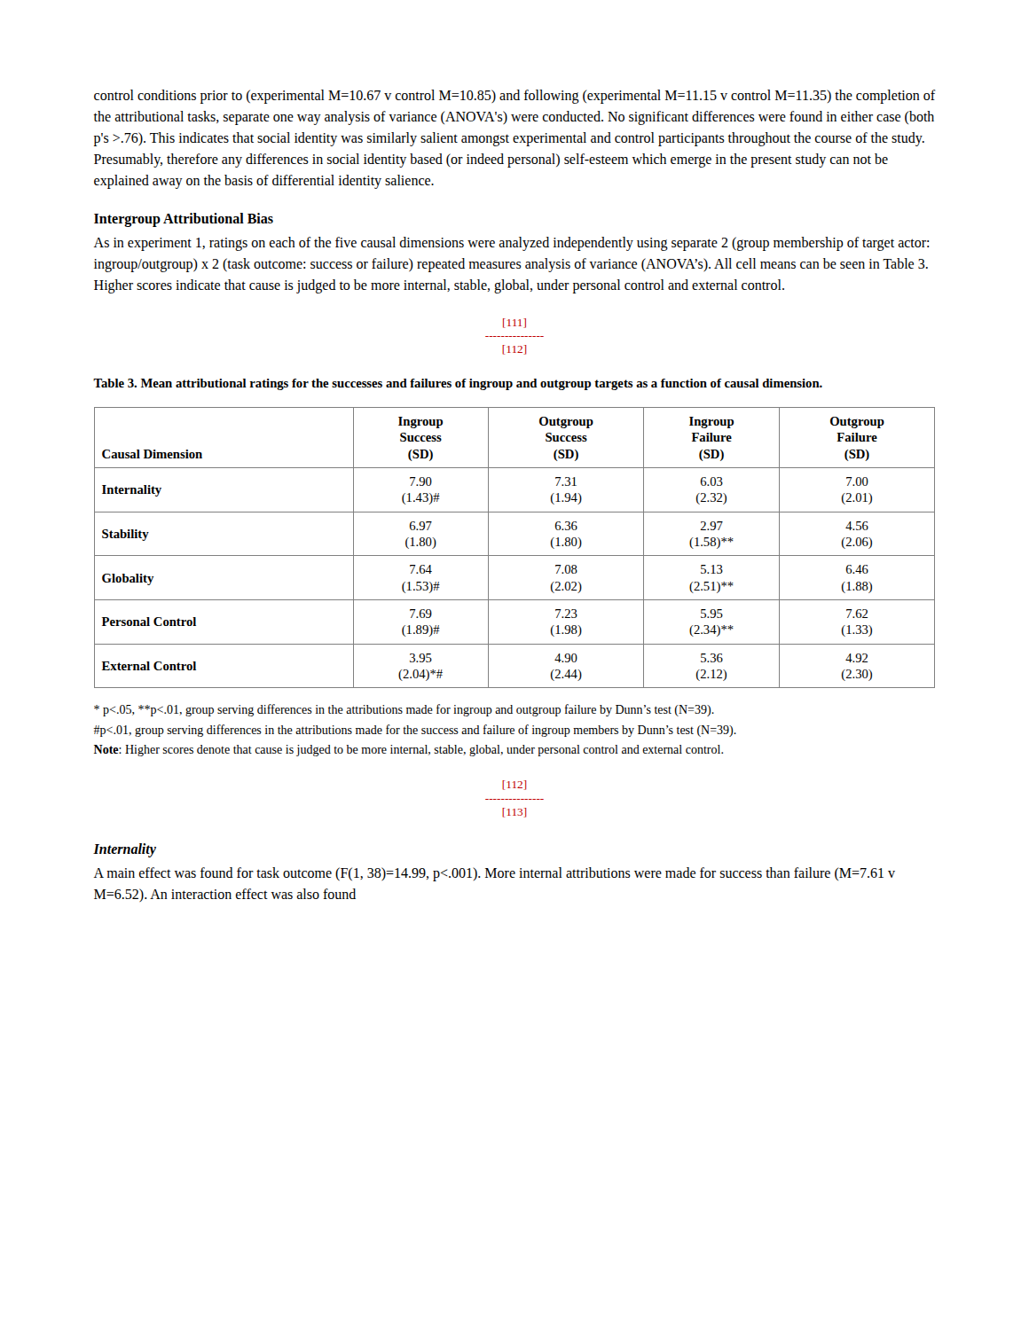control conditions prior to (experimental M=10.67 v control M=10.85) and following (experimental M=11.15 v control M=11.35) the completion of the attributional tasks, separate one way analysis of variance (ANOVA's) were conducted. No significant differences were found in either case (both p's >.76). This indicates that social identity was similarly salient amongst experimental and control participants throughout the course of the study. Presumably, therefore any differences in social identity based (or indeed personal) self-esteem which emerge in the present study can not be explained away on the basis of differential identity salience.
Intergroup Attributional Bias
As in experiment 1, ratings on each of the five causal dimensions were analyzed independently using separate 2 (group membership of target actor: ingroup/outgroup) x 2 (task outcome: success or failure) repeated measures analysis of variance (ANOVA’s). All cell means can be seen in Table 3. Higher scores indicate that cause is judged to be more internal, stable, global, under personal control and external control.
[111]
---------------
[112]
Table 3. Mean attributional ratings for the successes and failures of ingroup and outgroup targets as a function of causal dimension.
| Causal Dimension | Ingroup Success (SD) | Outgroup Success (SD) | Ingroup Failure (SD) | Outgroup Failure (SD) |
| --- | --- | --- | --- | --- |
| Internality | 7.90 (1.43)# | 7.31 (1.94) | 6.03 (2.32) | 7.00 (2.01) |
| Stability | 6.97 (1.80) | 6.36 (1.80) | 2.97 (1.58)** | 4.56 (2.06) |
| Globality | 7.64 (1.53)# | 7.08 (2.02) | 5.13 (2.51)** | 6.46 (1.88) |
| Personal Control | 7.69 (1.89)# | 7.23 (1.98) | 5.95 (2.34)** | 7.62 (1.33) |
| External Control | 3.95 (2.04)*# | 4.90 (2.44) | 5.36 (2.12) | 4.92 (2.30) |
* p<.05, **p<.01, group serving differences in the attributions made for ingroup and outgroup failure by Dunn’s test (N=39).
#p<.01, group serving differences in the attributions made for the success and failure of ingroup members by Dunn’s test (N=39).
Note: Higher scores denote that cause is judged to be more internal, stable, global, under personal control and external control.
[112]
---------------
[113]
Internality
A main effect was found for task outcome (F(1, 38)=14.99, p<.001). More internal attributions were made for success than failure (M=7.61 v M=6.52). An interaction effect was also found